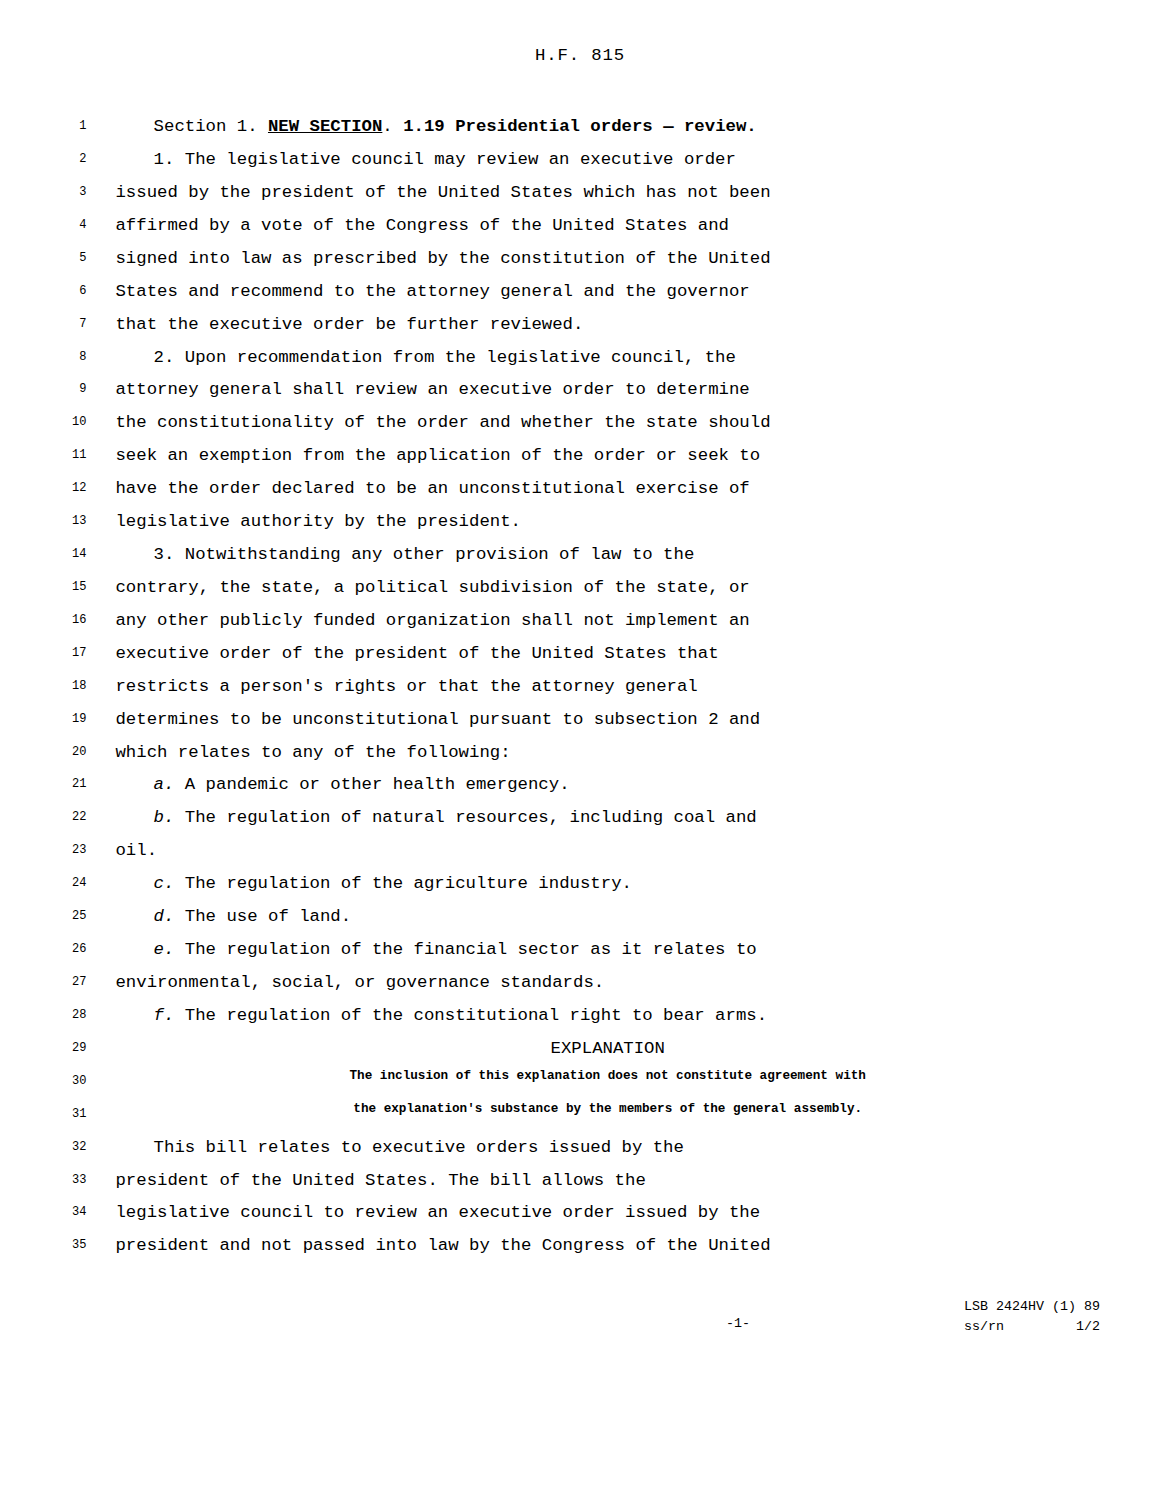H.F. 815
Section 1. NEW SECTION. 1.19 Presidential orders — review.
1. The legislative council may review an executive order
issued by the president of the United States which has not been
affirmed by a vote of the Congress of the United States and
signed into law as prescribed by the constitution of the United
States and recommend to the attorney general and the governor
that the executive order be further reviewed.
2. Upon recommendation from the legislative council, the
attorney general shall review an executive order to determine
the constitutionality of the order and whether the state should
seek an exemption from the application of the order or seek to
have the order declared to be an unconstitutional exercise of
legislative authority by the president.
3. Notwithstanding any other provision of law to the
contrary, the state, a political subdivision of the state, or
any other publicly funded organization shall not implement an
executive order of the president of the United States that
restricts a person's rights or that the attorney general
determines to be unconstitutional pursuant to subsection 2 and
which relates to any of the following:
a. A pandemic or other health emergency.
b. The regulation of natural resources, including coal and
oil.
c. The regulation of the agriculture industry.
d. The use of land.
e. The regulation of the financial sector as it relates to
environmental, social, or governance standards.
f. The regulation of the constitutional right to bear arms.
EXPLANATION
The inclusion of this explanation does not constitute agreement with
the explanation's substance by the members of the general assembly.
This bill relates to executive orders issued by the
president of the United States. The bill allows the
legislative council to review an executive order issued by the
president and not passed into law by the Congress of the United
-1-
LSB 2424HV (1) 89
ss/rn 1/2